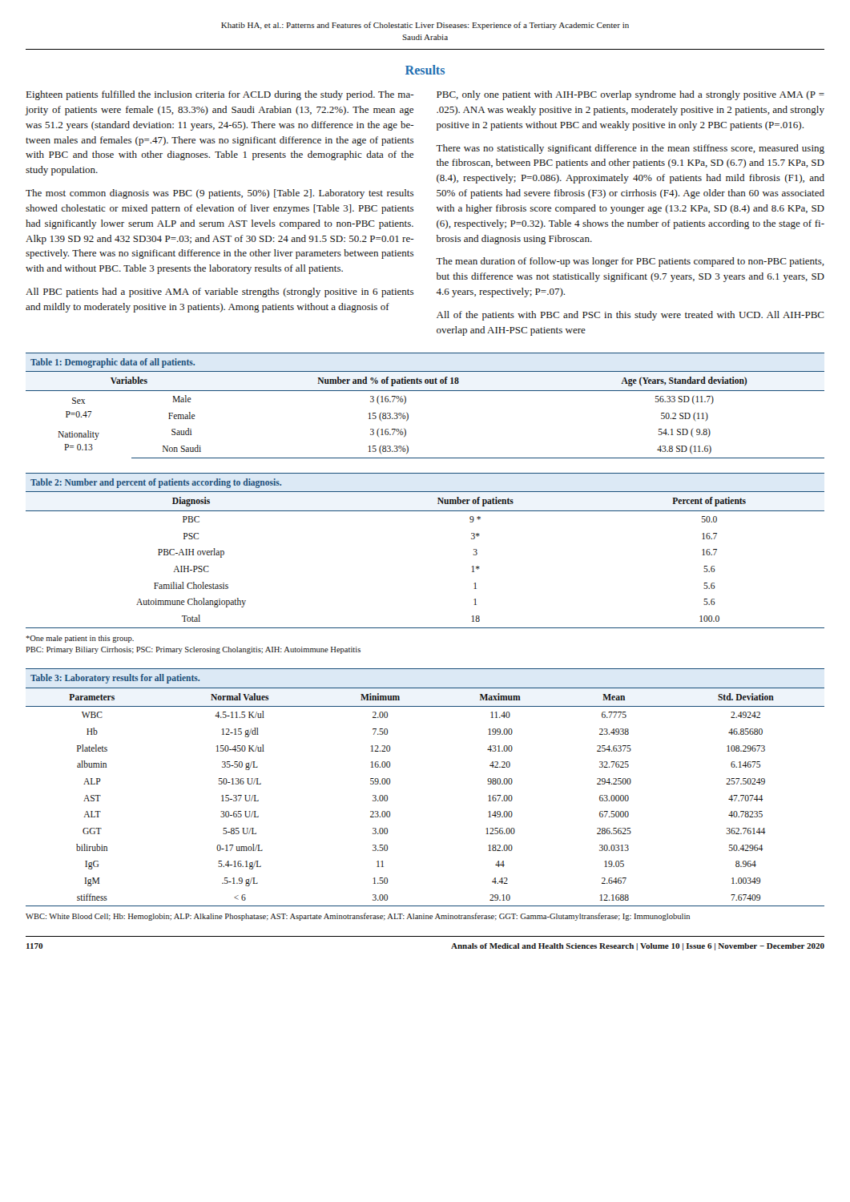Khatib HA, et al.: Patterns and Features of Cholestatic Liver Diseases: Experience of a Tertiary Academic Center in
Saudi Arabia
Results
Eighteen patients fulfilled the inclusion criteria for ACLD during the study period. The majority of patients were female (15, 83.3%) and Saudi Arabian (13, 72.2%). The mean age was 51.2 years (standard deviation: 11 years, 24-65). There was no difference in the age between males and females (p=.47). There was no significant difference in the age of patients with PBC and those with other diagnoses. Table 1 presents the demographic data of the study population.
The most common diagnosis was PBC (9 patients, 50%) [Table 2]. Laboratory test results showed cholestatic or mixed pattern of elevation of liver enzymes [Table 3]. PBC patients had significantly lower serum ALP and serum AST levels compared to non-PBC patients. Alkp 139 SD 92 and 432 SD304 P=.03; and AST of 30 SD: 24 and 91.5 SD: 50.2 P=0.01 respectively. There was no significant difference in the other liver parameters between patients with and without PBC. Table 3 presents the laboratory results of all patients.
All PBC patients had a positive AMA of variable strengths (strongly positive in 6 patients and mildly to moderately positive in 3 patients). Among patients without a diagnosis of
PBC, only one patient with AIH-PBC overlap syndrome had a strongly positive AMA (P = .025). ANA was weakly positive in 2 patients, moderately positive in 2 patients, and strongly positive in 2 patients without PBC and weakly positive in only 2 PBC patients (P=.016).
There was no statistically significant difference in the mean stiffness score, measured using the fibroscan, between PBC patients and other patients (9.1 KPa, SD (6.7) and 15.7 KPa, SD (8.4), respectively; P=0.086). Approximately 40% of patients had mild fibrosis (F1), and 50% of patients had severe fibrosis (F3) or cirrhosis (F4). Age older than 60 was associated with a higher fibrosis score compared to younger age (13.2 KPa, SD (8.4) and 8.6 KPa, SD (6), respectively; P=0.32). Table 4 shows the number of patients according to the stage of fibrosis and diagnosis using Fibroscan.
The mean duration of follow-up was longer for PBC patients compared to non-PBC patients, but this difference was not statistically significant (9.7 years, SD 3 years and 6.1 years, SD 4.6 years, respectively; P=.07).
All of the patients with PBC and PSC in this study were treated with UCD. All AIH-PBC overlap and AIH-PSC patients were
Table 1: Demographic data of all patients.
| Variables | Number and % of patients out of 18 | Age (Years, Standard deviation) |
| --- | --- | --- |
| Sex P=0.47 | Male | 3 (16.7%) | 56.33 SD (11.7) |
| Female | 15 (83.3%) | 50.2 SD (11) |
| Nationality P= 0.13 | Saudi | 3 (16.7%) | 54.1 SD ( 9.8) |
| Non Saudi | 15 (83.3%) | 43.8 SD (11.6) |
Table 2: Number and percent of patients according to diagnosis.
| Diagnosis | Number of patients | Percent of patients |
| --- | --- | --- |
| PBC | 9 * | 50.0 |
| PSC | 3* | 16.7 |
| PBC-AIH overlap | 3 | 16.7 |
| AIH-PSC | 1* | 5.6 |
| Familial Cholestasis | 1 | 5.6 |
| Autoimmune Cholangiopathy | 1 | 5.6 |
| Total | 18 | 100.0 |
*One male patient in this group.
PBC: Primary Biliary Cirrhosis; PSC: Primary Sclerosing Cholangitis; AIH: Autoimmune Hepatitis
Table 3: Laboratory results for all patients.
| Parameters | Normal Values | Minimum | Maximum | Mean | Std. Deviation |
| --- | --- | --- | --- | --- | --- |
| WBC | 4.5-11.5 K/ul | 2.00 | 11.40 | 6.7775 | 2.49242 |
| Hb | 12-15 g/dl | 7.50 | 199.00 | 23.4938 | 46.85680 |
| Platelets | 150-450 K/ul | 12.20 | 431.00 | 254.6375 | 108.29673 |
| albumin | 35-50 g/L | 16.00 | 42.20 | 32.7625 | 6.14675 |
| ALP | 50-136 U/L | 59.00 | 980.00 | 294.2500 | 257.50249 |
| AST | 15-37 U/L | 3.00 | 167.00 | 63.0000 | 47.70744 |
| ALT | 30-65 U/L | 23.00 | 149.00 | 67.5000 | 40.78235 |
| GGT | 5-85 U/L | 3.00 | 1256.00 | 286.5625 | 362.76144 |
| bilirubin | 0-17 umol/L | 3.50 | 182.00 | 30.0313 | 50.42964 |
| IgG | 5.4-16.1g/L | 11 | 44 | 19.05 | 8.964 |
| IgM | .5-1.9 g/L | 1.50 | 4.42 | 2.6467 | 1.00349 |
| stiffness | < 6 | 3.00 | 29.10 | 12.1688 | 7.67409 |
WBC: White Blood Cell; Hb: Hemoglobin; ALP: Alkaline Phosphatase; AST: Aspartate Aminotransferase; ALT: Alanine Aminotransferase; GGT: Gamma-Glutamyltransferase; Ig: Immunoglobulin
1170 Annals of Medical and Health Sciences Research | Volume 10 | Issue 6 | November − December 2020